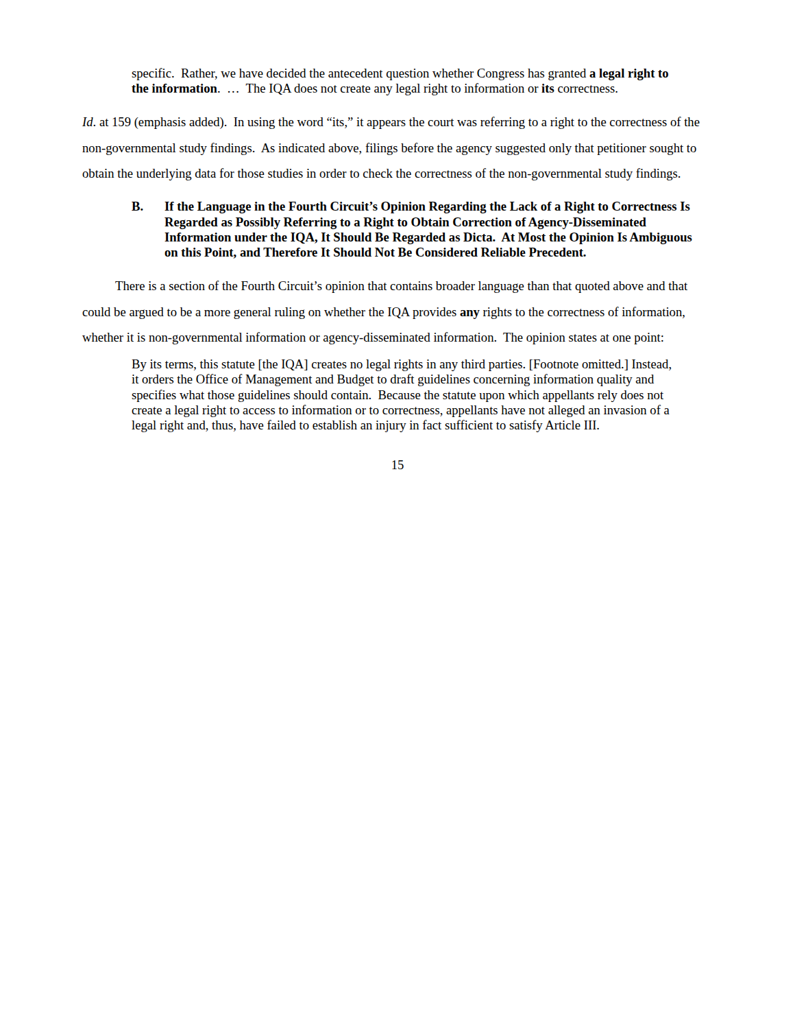specific. Rather, we have decided the antecedent question whether Congress has granted a legal right to the information. … The IQA does not create any legal right to information or its correctness.
Id. at 159 (emphasis added). In using the word “its,” it appears the court was referring to a right to the correctness of the non-governmental study findings. As indicated above, filings before the agency suggested only that petitioner sought to obtain the underlying data for those studies in order to check the correctness of the non-governmental study findings.
B.
If the Language in the Fourth Circuit’s Opinion Regarding the Lack of a Right to Correctness Is Regarded as Possibly Referring to a Right to Obtain Correction of Agency-Disseminated Information under the IQA, It Should Be Regarded as Dicta. At Most the Opinion Is Ambiguous on this Point, and Therefore It Should Not Be Considered Reliable Precedent.
There is a section of the Fourth Circuit’s opinion that contains broader language than that quoted above and that could be argued to be a more general ruling on whether the IQA provides any rights to the correctness of information, whether it is non-governmental information or agency-disseminated information. The opinion states at one point:
By its terms, this statute [the IQA] creates no legal rights in any third parties. [Footnote omitted.] Instead, it orders the Office of Management and Budget to draft guidelines concerning information quality and specifies what those guidelines should contain. Because the statute upon which appellants rely does not create a legal right to access to information or to correctness, appellants have not alleged an invasion of a legal right and, thus, have failed to establish an injury in fact sufficient to satisfy Article III.
15